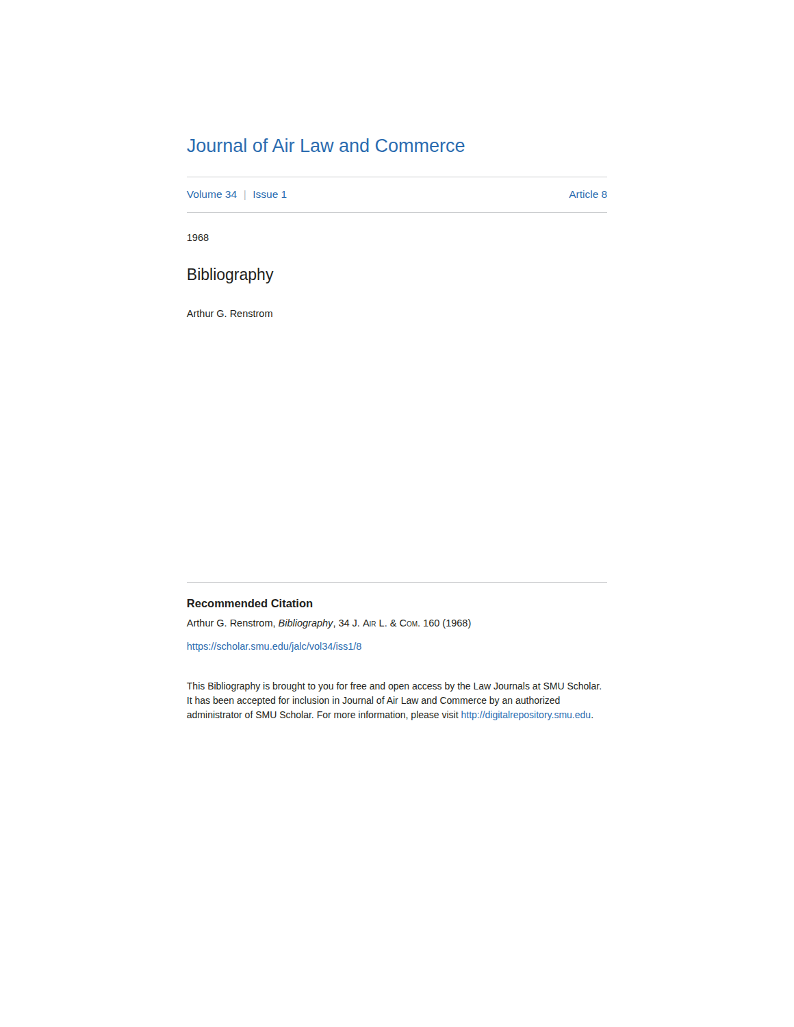Journal of Air Law and Commerce
Volume 34 | Issue 1
Article 8
1968
Bibliography
Arthur G. Renstrom
Recommended Citation
Arthur G. Renstrom, Bibliography, 34 J. Air L. & Com. 160 (1968)
https://scholar.smu.edu/jalc/vol34/iss1/8
This Bibliography is brought to you for free and open access by the Law Journals at SMU Scholar. It has been accepted for inclusion in Journal of Air Law and Commerce by an authorized administrator of SMU Scholar. For more information, please visit http://digitalrepository.smu.edu.